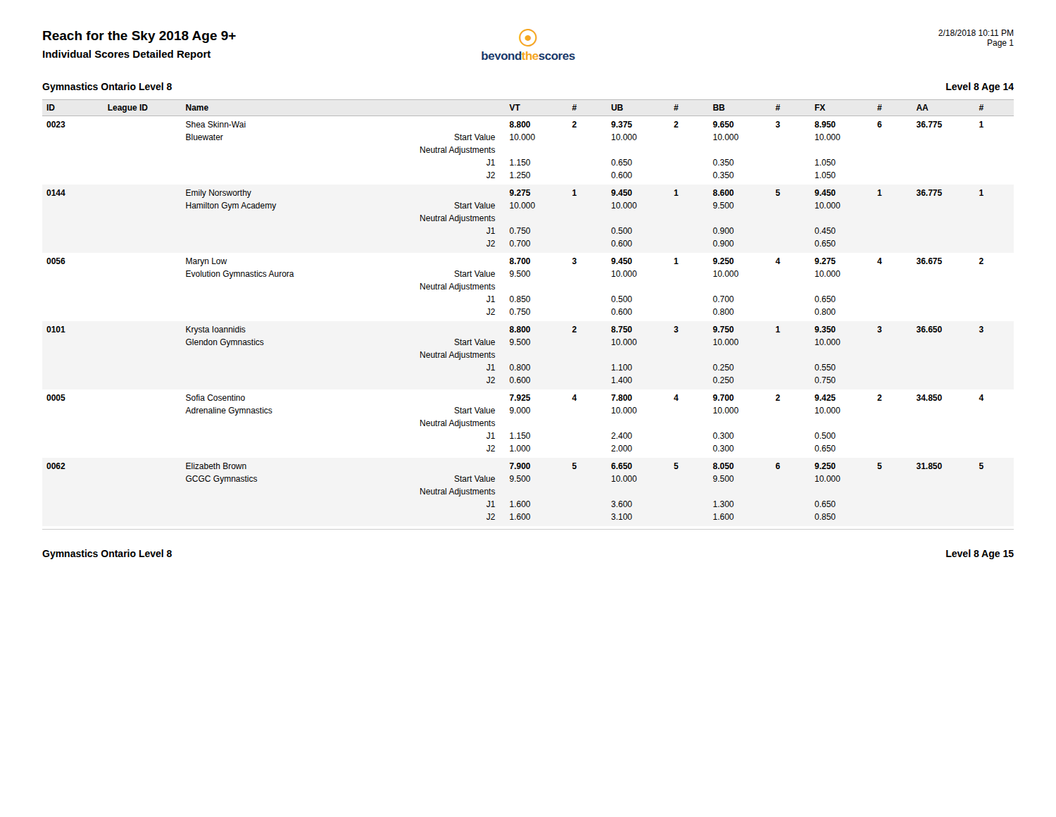Reach for the Sky 2018 Age 9+
Individual Scores Detailed Report
⦿
beyondthescores
www.beyondthescores.com
2/18/2018 10:11 PM
Page 1
Gymnastics Ontario Level 8
Level 8 Age 14
| ID | League ID | Name | | VT | # | UB | # | BB | # | FX | # | AA | # |
| --- | --- | --- | --- | --- | --- | --- | --- | --- | --- | --- | --- | --- | --- |
| 0023 | | Shea Skinn-Wai | | 8.800 | 2 | 9.375 | 2 | 9.650 | 3 | 8.950 | 6 | 36.775 | 1 |
| | | Bluewater | Start Value | 10.000 | | 10.000 | | 10.000 | | 10.000 | | | |
| | | | Neutral Adjustments | | | | | | | | | | |
| | | | J1 | 1.150 | | 0.650 | | 0.350 | | 1.050 | | | |
| | | | J2 | 1.250 | | 0.600 | | 0.350 | | 1.050 | | | |
| 0144 | | Emily Norsworthy | | 9.275 | 1 | 9.450 | 1 | 8.600 | 5 | 9.450 | 1 | 36.775 | 1 |
| | | Hamilton Gym Academy | Start Value | 10.000 | | 10.000 | | 9.500 | | 10.000 | | | |
| | | | Neutral Adjustments | | | | | | | | | | |
| | | | J1 | 0.750 | | 0.500 | | 0.900 | | 0.450 | | | |
| | | | J2 | 0.700 | | 0.600 | | 0.900 | | 0.650 | | | |
| 0056 | | Maryn Low | | 8.700 | 3 | 9.450 | 1 | 9.250 | 4 | 9.275 | 4 | 36.675 | 2 |
| | | Evolution Gymnastics Aurora | Start Value | 9.500 | | 10.000 | | 10.000 | | 10.000 | | | |
| | | | Neutral Adjustments | | | | | | | | | | |
| | | | J1 | 0.850 | | 0.500 | | 0.700 | | 0.650 | | | |
| | | | J2 | 0.750 | | 0.600 | | 0.800 | | 0.800 | | | |
| 0101 | | Krysta Ioannidis | | 8.800 | 2 | 8.750 | 3 | 9.750 | 1 | 9.350 | 3 | 36.650 | 3 |
| | | Glendon Gymnastics | Start Value | 9.500 | | 10.000 | | 10.000 | | 10.000 | | | |
| | | | Neutral Adjustments | | | | | | | | | | |
| | | | J1 | 0.800 | | 1.100 | | 0.250 | | 0.550 | | | |
| | | | J2 | 0.600 | | 1.400 | | 0.250 | | 0.750 | | | |
| 0005 | | Sofia Cosentino | | 7.925 | 4 | 7.800 | 4 | 9.700 | 2 | 9.425 | 2 | 34.850 | 4 |
| | | Adrenaline Gymnastics | Start Value | 9.000 | | 10.000 | | 10.000 | | 10.000 | | | |
| | | | Neutral Adjustments | | | | | | | | | | |
| | | | J1 | 1.150 | | 2.400 | | 0.300 | | 0.500 | | | |
| | | | J2 | 1.000 | | 2.000 | | 0.300 | | 0.650 | | | |
| 0062 | | Elizabeth Brown | | 7.900 | 5 | 6.650 | 5 | 8.050 | 6 | 9.250 | 5 | 31.850 | 5 |
| | | GCGC Gymnastics | Start Value | 9.500 | | 10.000 | | 9.500 | | 10.000 | | | |
| | | | Neutral Adjustments | | | | | | | | | | |
| | | | J1 | 1.600 | | 3.600 | | 1.300 | | 0.650 | | | |
| | | | J2 | 1.600 | | 3.100 | | 1.600 | | 0.850 | | | |
Gymnastics Ontario Level 8
Level 8 Age 15